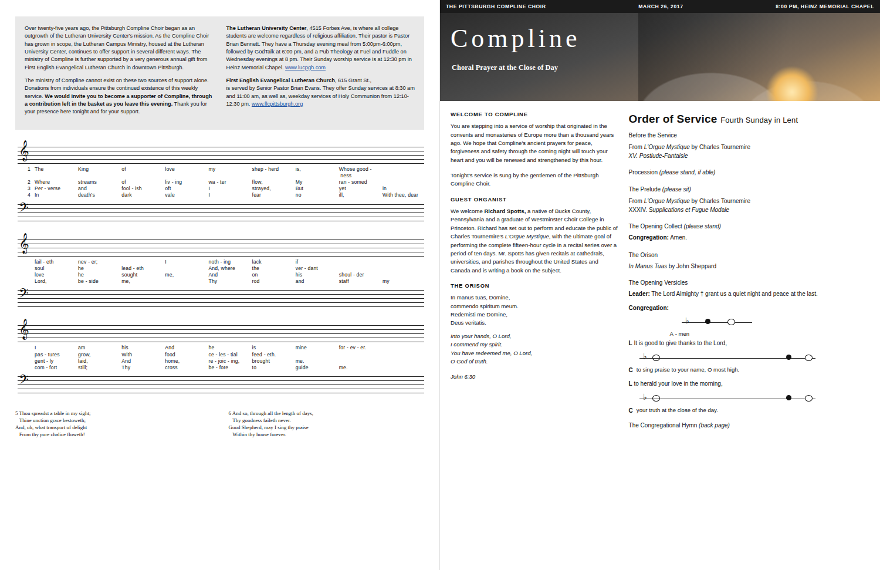Over twenty-five years ago, the Pittsburgh Compline Choir began as an outgrowth of the Lutheran University Center's mission. As the Compline Choir has grown in scope, the Lutheran Campus Ministry, housed at the Lutheran University Center, continues to offer support in several different ways. The ministry of Compline is further supported by a very generous annual gift from First English Evangelical Lutheran Church in downtown Pittsburgh.
The ministry of Compline cannot exist on these two sources of support alone. Donations from individuals ensure the continued existence of this weekly service. We would invite you to become a supporter of Compline, through a contribution left in the basket as you leave this evening. Thank you for your presence here tonight and for your support.
The Lutheran University Center, 4515 Forbes Ave, is where all college students are welcome regardless of religious affiliation. Their pastor is Pastor Brian Bennett. They have a Thursday evening meal from 5:00pm-6:00pm, followed by GodTalk at 6:00 pm, and a Pub Theology at Fuel and Fuddle on Wednesday evenings at 8 pm. Their Sunday worship service is at 12:30 pm in Heinz Memorial Chapel. www.lucpgh.com
First English Evangelical Lutheran Church, 615 Grant St.,
is served by Senior Pastor Brian Evans. They offer Sunday services at 8:30 am and 11:00 am, as well as, weekday services of Holy Communion from 12:10-12:30 pm. www.flcpittsburgh.org
𝄞
1
The
King
of
love
my
shep - herd
is,
Whose good - ness
2
Where
streams
of
liv - ing
wa - ter
flow,
My
ran - somed
3
Per - verse
and
fool - ish
oft
I
strayed,
But
yet
in
4
In
death's
dark
vale
I
fear
no
ill,
With thee, dear
𝄢
𝄞
fail - eth
nev - er;
I
noth - ing
lack
if
soul
he
lead - eth
And, where
the
ver - dant
love
he
sought
me,
And
on
his
shoul - der
Lord,
be - side
me,
Thy
rod
and
staff
my
𝄢
𝄞
I
am
his
And
he
is
mine
for - ev - er.
pas - tures
grow,
With
food
ce - les - tial
feed - eth.
gent - ly
laid,
And
home,
re - joic - ing,
brought
me.
com - fort
still;
Thy
cross
be - fore
to
guide
me.
𝄢
5 Thou spreadst a table in my sight;
Thine unction grace bestoweth;
And, oh, what transport of delight
From thy pure chalice floweth!
6 And so, through all the length of days,
Thy goodness faileth never.
Good Shepherd, may I sing thy praise
Within thy house forever.
The Pittsburgh Compline Choir March 26, 2017 8:00 pm, Heinz Memorial Chapel
Compline
Choral Prayer at the Close of Day
Welcome to Compline
You are stepping into a service of worship that originated in the convents and monasteries of Europe more than a thousand years ago. We hope that Compline's ancient prayers for peace, forgiveness and safety through the coming night will touch your heart and you will be renewed and strengthened by this hour.
Tonight's service is sung by the gentlemen of the Pittsburgh Compline Choir.
Guest Organist
We welcome Richard Spotts, a native of Bucks County, Pennsylvania and a graduate of Westminster Choir College in Princeton. Richard has set out to perform and educate the public of Charles Tournemire's L'Orgue Mystique, with the ultimate goal of performing the complete fifteen-hour cycle in a recital series over a period of ten days. Mr. Spotts has given recitals at cathedrals, universities, and parishes throughout the United States and Canada and is writing a book on the subject.
The Orison
In manus tuas, Domine,
commendo spiritum meum.
Redemisti me Domine,
Deus veritatis.
Into your hands, O Lord,
I commend my spirit.
You have redeemed me, O Lord,
O God of truth.
John 6:30
Order of Service Fourth Sunday in Lent
Before the Service
From L'Orgue Mystique by Charles Tournemire
XV. Postlude-Fantaisie
Procession (please stand, if able)
The Prelude (please sit)
From L'Orgue Mystique by Charles Tournemire
XXXIV. Supplications et Fugue Modale
The Opening Collect (please stand)
Congregation: Amen.
The Orison
In Manus Tuas by John Sheppard
The Opening Versicles
Leader: The Lord Almighty † grant us a quiet night and peace at the last.
Congregation:
♭
A - men
L It is good to give thanks to the Lord,
♭
C to sing praise to your name, O most high.
L to herald your love in the morning,
♭
C your truth at the close of the day.
The Congregational Hymn (back page)